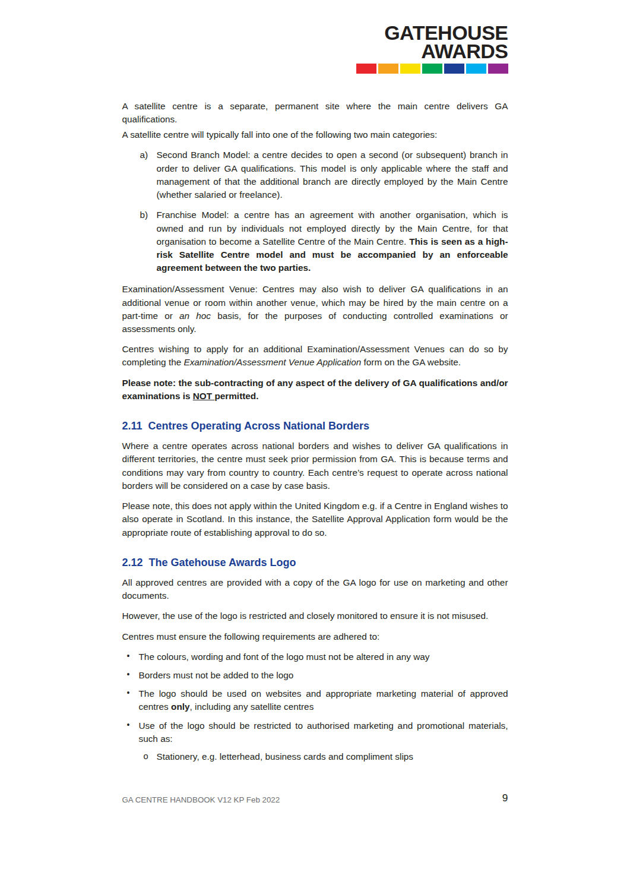GATEHOUSE
AWARDS
A satellite centre is a separate, permanent site where the main centre delivers GA qualifications.
A satellite centre will typically fall into one of the following two main categories:
Second Branch Model: a centre decides to open a second (or subsequent) branch in order to deliver GA qualifications. This model is only applicable where the staff and management of that the additional branch are directly employed by the Main Centre (whether salaried or freelance).
Franchise Model: a centre has an agreement with another organisation, which is owned and run by individuals not employed directly by the Main Centre, for that organisation to become a Satellite Centre of the Main Centre. This is seen as a high-risk Satellite Centre model and must be accompanied by an enforceable agreement between the two parties.
Examination/Assessment Venue: Centres may also wish to deliver GA qualifications in an additional venue or room within another venue, which may be hired by the main centre on a part-time or an hoc basis, for the purposes of conducting controlled examinations or assessments only.
Centres wishing to apply for an additional Examination/Assessment Venues can do so by completing the Examination/Assessment Venue Application form on the GA website.
Please note: the sub-contracting of any aspect of the delivery of GA qualifications and/or examinations is NOT permitted.
2.11 Centres Operating Across National Borders
Where a centre operates across national borders and wishes to deliver GA qualifications in different territories, the centre must seek prior permission from GA. This is because terms and conditions may vary from country to country. Each centre’s request to operate across national borders will be considered on a case by case basis.
Please note, this does not apply within the United Kingdom e.g. if a Centre in England wishes to also operate in Scotland. In this instance, the Satellite Approval Application form would be the appropriate route of establishing approval to do so.
2.12 The Gatehouse Awards Logo
All approved centres are provided with a copy of the GA logo for use on marketing and other documents.
However, the use of the logo is restricted and closely monitored to ensure it is not misused.
Centres must ensure the following requirements are adhered to:
The colours, wording and font of the logo must not be altered in any way
Borders must not be added to the logo
The logo should be used on websites and appropriate marketing material of approved centres only, including any satellite centres
Use of the logo should be restricted to authorised marketing and promotional materials, such as:
Stationery, e.g. letterhead, business cards and compliment slips
GA CENTRE HANDBOOK V12 KP Feb 2022
9